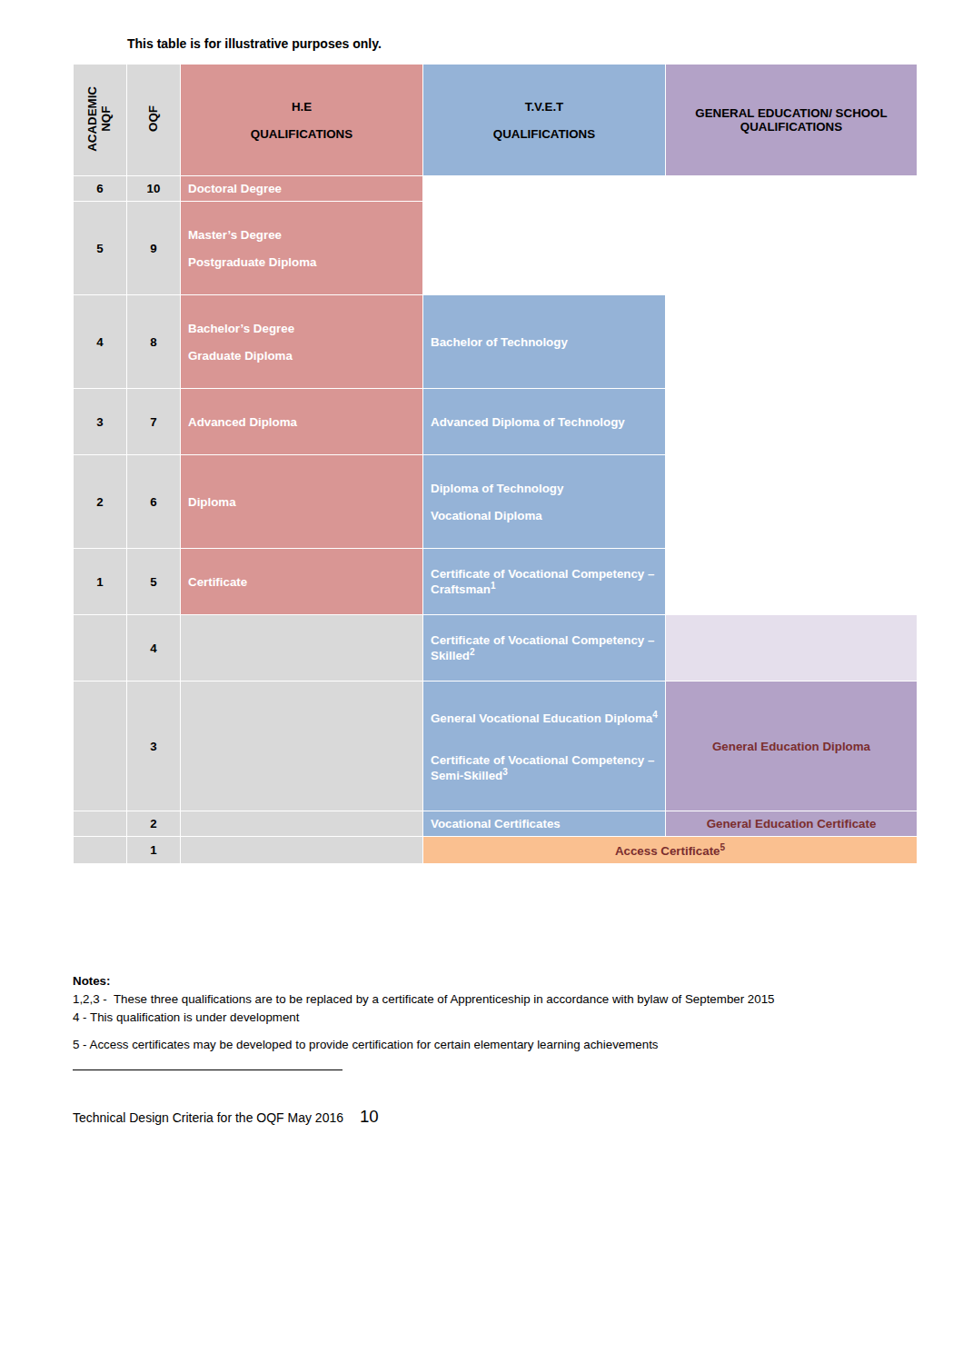This table is for illustrative purposes only.
| ACADEMIC NQF | OQF | H.E QUALIFICATIONS | T.V.E.T QUALIFICATIONS | GENERAL EDUCATION/ SCHOOL QUALIFICATIONS |
| --- | --- | --- | --- | --- |
| 6 | 10 | Doctoral Degree | | |
| 5 | 9 | Master’s Degree Postgraduate Diploma |
| 4 | 8 | Bachelor’s Degree Graduate Diploma | Bachelor of Technology |
| 3 | 7 | Advanced Diploma | Advanced Diploma of Technology |
| 2 | 6 | Diploma | Diploma of Technology Vocational Diploma |
| 1 | 5 | Certificate | Certificate of Vocational Competency – Craftsman 1 |
| | 4 | | Certificate of Vocational Competency – Skilled 2 | |
| | 3 | | General Vocational Education Diploma 4 Certificate of Vocational Competency – Semi-Skilled 3 | General Education Diploma |
| | 2 | | Vocational Certificates | General Education Certificate |
| | 1 | | Access Certificate 5 |
Notes:
1,2,3 - These three qualifications are to be replaced by a certificate of Apprenticeship in accordance with bylaw of September 2015
4 - This qualification is under development
5 - Access certificates may be developed to provide certification for certain elementary learning achievements
Technical Design Criteria for the OQF May 2016 10